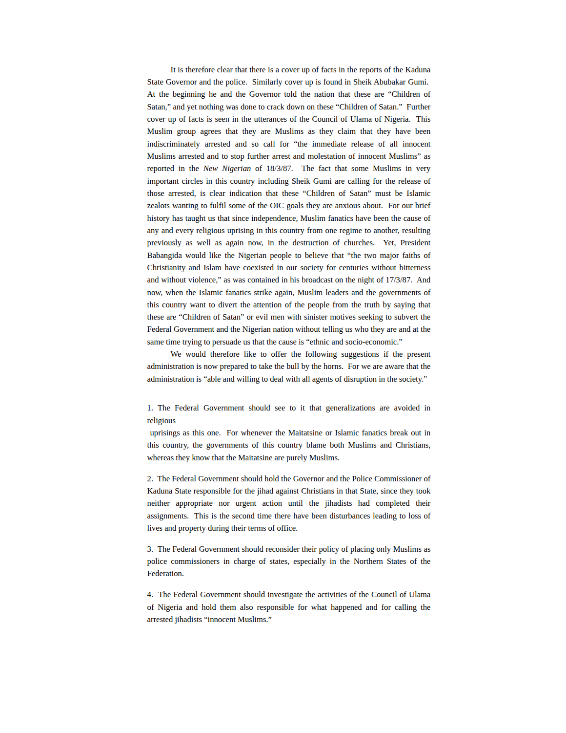It is therefore clear that there is a cover up of facts in the reports of the Kaduna State Governor and the police. Similarly cover up is found in Sheik Abubakar Gumi. At the beginning he and the Governor told the nation that these are “Children of Satan,” and yet nothing was done to crack down on these “Children of Satan.” Further cover up of facts is seen in the utterances of the Council of Ulama of Nigeria. This Muslim group agrees that they are Muslims as they claim that they have been indiscriminately arrested and so call for “the immediate release of all innocent Muslims arrested and to stop further arrest and molestation of innocent Muslims” as reported in the New Nigerian of 18/3/87. The fact that some Muslims in very important circles in this country including Sheik Gumi are calling for the release of those arrested, is clear indication that these “Children of Satan” must be Islamic zealots wanting to fulfil some of the OIC goals they are anxious about. For our brief history has taught us that since independence, Muslim fanatics have been the cause of any and every religious uprising in this country from one regime to another, resulting previously as well as again now, in the destruction of churches. Yet, President Babangida would like the Nigerian people to believe that “the two major faiths of Christianity and Islam have coexisted in our society for centuries without bitterness and without violence,” as was contained in his broadcast on the night of 17/3/87. And now, when the Islamic fanatics strike again, Muslim leaders and the governments of this country want to divert the attention of the people from the truth by saying that these are “Children of Satan” or evil men with sinister motives seeking to subvert the Federal Government and the Nigerian nation without telling us who they are and at the same time trying to persuade us that the cause is “ethnic and socio-economic.”
We would therefore like to offer the following suggestions if the present administration is now prepared to take the bull by the horns. For we are aware that the administration is “able and willing to deal with all agents of disruption in the society.”
1. The Federal Government should see to it that generalizations are avoided in religious
uprisings as this one. For whenever the Maitatsine or Islamic fanatics break out in this country, the governments of this country blame both Muslims and Christians, whereas they know that the Maitatsine are purely Muslims.
2. The Federal Government should hold the Governor and the Police Commissioner of Kaduna State responsible for the jihad against Christians in that State, since they took neither appropriate nor urgent action until the jihadists had completed their assignments. This is the second time there have been disturbances leading to loss of lives and property during their terms of office.
3. The Federal Government should reconsider their policy of placing only Muslims as police commissioners in charge of states, especially in the Northern States of the Federation.
4. The Federal Government should investigate the activities of the Council of Ulama of Nigeria and hold them also responsible for what happened and for calling the arrested jihadists “innocent Muslims.”